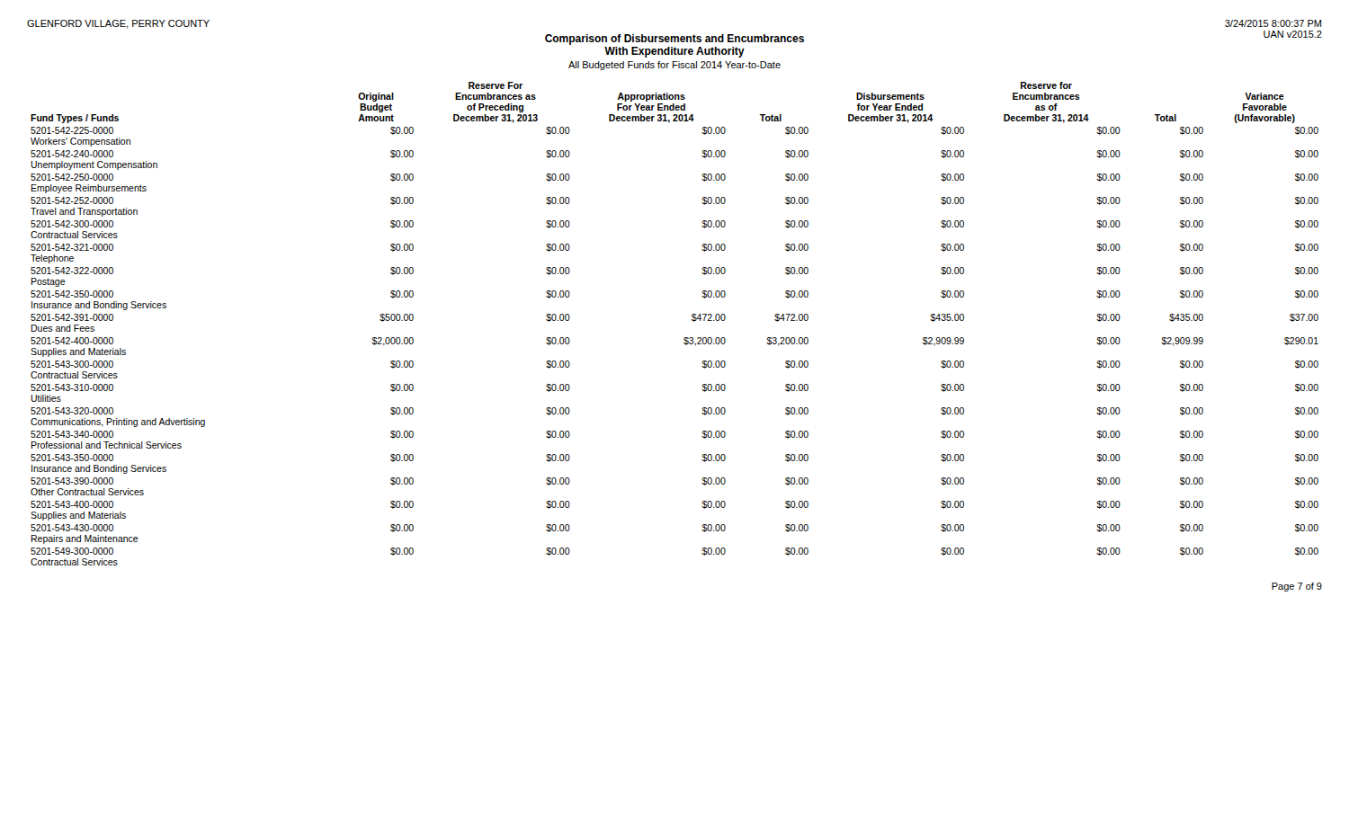GLENFORD VILLAGE, PERRY COUNTY
3/24/2015 8:00:37 PM
UAN v2015.2
Comparison of Disbursements and Encumbrances
With Expenditure Authority
All Budgeted Funds for Fiscal 2014 Year-to-Date
| Fund Types / Funds | Original Budget Amount | Reserve For Encumbrances as of Preceding December 31, 2013 | Appropriations For Year Ended December 31, 2014 | Total | Disbursements for Year Ended December 31, 2014 | Reserve for Encumbrances as of December 31, 2014 | Total | Variance Favorable (Unfavorable) |
| --- | --- | --- | --- | --- | --- | --- | --- | --- |
| 5201-542-225-0000 Workers' Compensation | $0.00 | $0.00 | $0.00 | $0.00 | $0.00 | $0.00 | $0.00 | $0.00 |
| 5201-542-240-0000 Unemployment Compensation | $0.00 | $0.00 | $0.00 | $0.00 | $0.00 | $0.00 | $0.00 | $0.00 |
| 5201-542-250-0000 Employee Reimbursements | $0.00 | $0.00 | $0.00 | $0.00 | $0.00 | $0.00 | $0.00 | $0.00 |
| 5201-542-252-0000 Travel and Transportation | $0.00 | $0.00 | $0.00 | $0.00 | $0.00 | $0.00 | $0.00 | $0.00 |
| 5201-542-300-0000 Contractual Services | $0.00 | $0.00 | $0.00 | $0.00 | $0.00 | $0.00 | $0.00 | $0.00 |
| 5201-542-321-0000 Telephone | $0.00 | $0.00 | $0.00 | $0.00 | $0.00 | $0.00 | $0.00 | $0.00 |
| 5201-542-322-0000 Postage | $0.00 | $0.00 | $0.00 | $0.00 | $0.00 | $0.00 | $0.00 | $0.00 |
| 5201-542-350-0000 Insurance and Bonding Services | $0.00 | $0.00 | $0.00 | $0.00 | $0.00 | $0.00 | $0.00 | $0.00 |
| 5201-542-391-0000 Dues and Fees | $500.00 | $0.00 | $472.00 | $472.00 | $435.00 | $0.00 | $435.00 | $37.00 |
| 5201-542-400-0000 Supplies and Materials | $2,000.00 | $0.00 | $3,200.00 | $3,200.00 | $2,909.99 | $0.00 | $2,909.99 | $290.01 |
| 5201-543-300-0000 Contractual Services | $0.00 | $0.00 | $0.00 | $0.00 | $0.00 | $0.00 | $0.00 | $0.00 |
| 5201-543-310-0000 Utilities | $0.00 | $0.00 | $0.00 | $0.00 | $0.00 | $0.00 | $0.00 | $0.00 |
| 5201-543-320-0000 Communications, Printing and Advertising | $0.00 | $0.00 | $0.00 | $0.00 | $0.00 | $0.00 | $0.00 | $0.00 |
| 5201-543-340-0000 Professional and Technical Services | $0.00 | $0.00 | $0.00 | $0.00 | $0.00 | $0.00 | $0.00 | $0.00 |
| 5201-543-350-0000 Insurance and Bonding Services | $0.00 | $0.00 | $0.00 | $0.00 | $0.00 | $0.00 | $0.00 | $0.00 |
| 5201-543-390-0000 Other Contractual Services | $0.00 | $0.00 | $0.00 | $0.00 | $0.00 | $0.00 | $0.00 | $0.00 |
| 5201-543-400-0000 Supplies and Materials | $0.00 | $0.00 | $0.00 | $0.00 | $0.00 | $0.00 | $0.00 | $0.00 |
| 5201-543-430-0000 Repairs and Maintenance | $0.00 | $0.00 | $0.00 | $0.00 | $0.00 | $0.00 | $0.00 | $0.00 |
| 5201-549-300-0000 Contractual Services | $0.00 | $0.00 | $0.00 | $0.00 | $0.00 | $0.00 | $0.00 | $0.00 |
Page 7 of 9